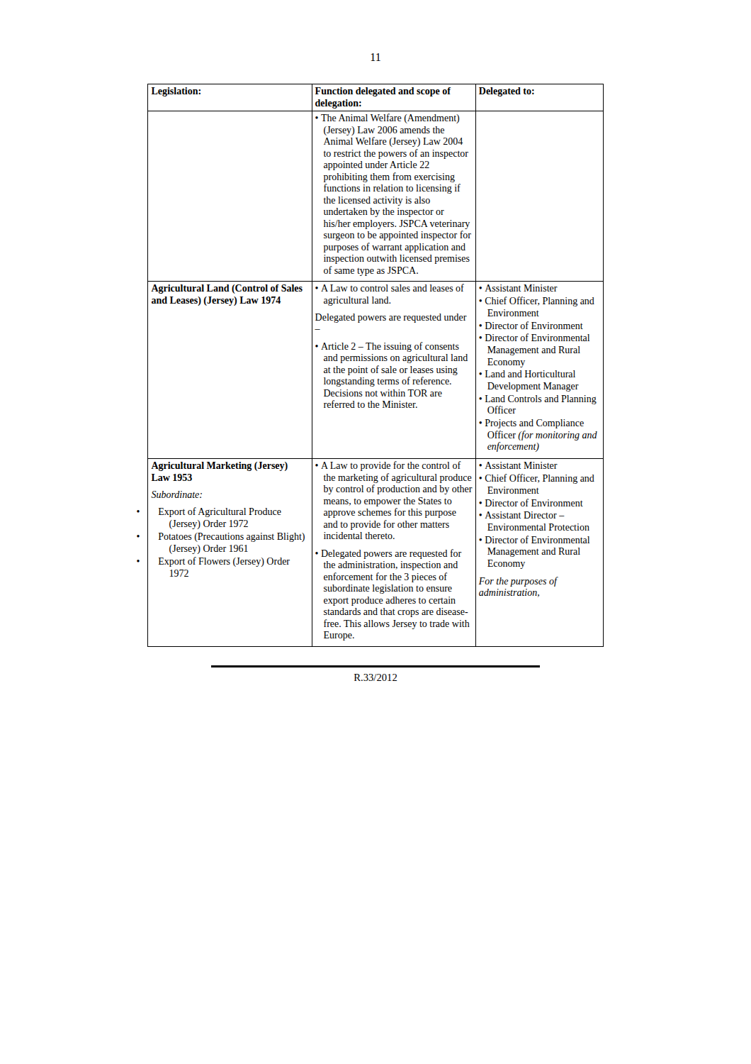11
| Legislation: | Function delegated and scope of delegation: | Delegated to: |
| --- | --- | --- |
| | The Animal Welfare (Amendment) (Jersey) Law 2006 amends the Animal Welfare (Jersey) Law 2004 to restrict the powers of an inspector appointed under Article 22 prohibiting them from exercising functions in relation to licensing if the licensed activity is also undertaken by the inspector or his/her employers. JSPCA veterinary surgeon to be appointed inspector for purposes of warrant application and inspection outwith licensed premises of same type as JSPCA. | |
| Agricultural Land (Control of Sales and Leases) (Jersey) Law 1974 | A Law to control sales and leases of agricultural land. Delegated powers are requested under – Article 2 – The issuing of consents and permissions on agricultural land at the point of sale or leases using longstanding terms of reference. Decisions not within TOR are referred to the Minister. | Assistant Minister Chief Officer, Planning and Environment Director of Environment Director of Environmental Management and Rural Economy Land and Horticultural Development Manager Land Controls and Planning Officer Projects and Compliance Officer (for monitoring and enforcement) |
| Agricultural Marketing (Jersey) Law 1953 Subordinate: Export of Agricultural Produce (Jersey) Order 1972 Potatoes (Precautions against Blight) (Jersey) Order 1961 Export of Flowers (Jersey) Order 1972 | A Law to provide for the control of the marketing of agricultural produce by control of production and by other means, to empower the States to approve schemes for this purpose and to provide for other matters incidental thereto. Delegated powers are requested for the administration, inspection and enforcement for the 3 pieces of subordinate legislation to ensure export produce adheres to certain standards and that crops are disease-free. This allows Jersey to trade with Europe. | Assistant Minister Chief Officer, Planning and Environment Director of Environment Assistant Director – Environmental Protection Director of Environmental Management and Rural Economy For the purposes of administration, |
R.33/2012